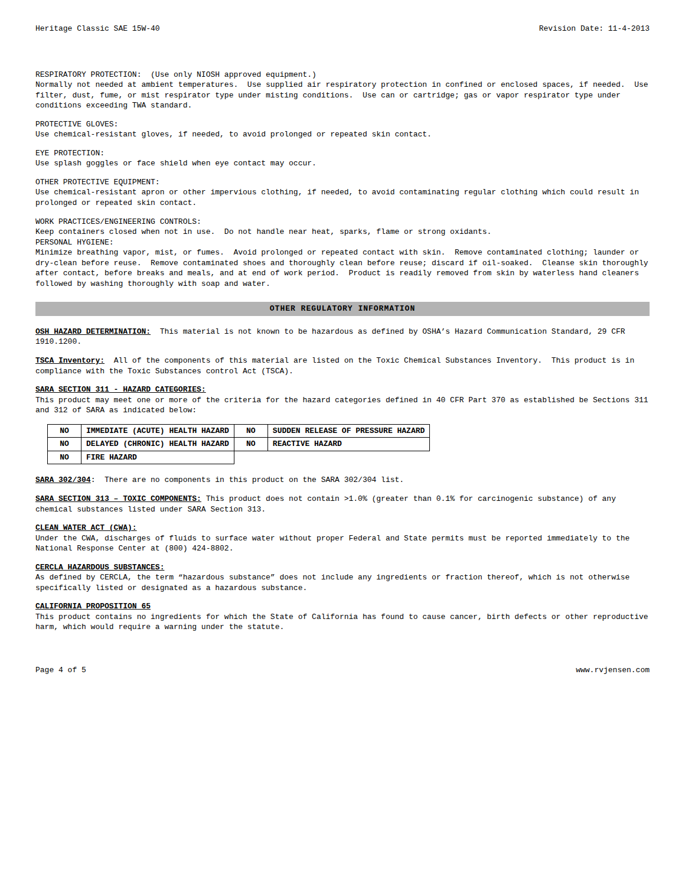Heritage Classic SAE 15W-40 Revision Date: 11-4-2013
RESPIRATORY PROTECTION: (Use only NIOSH approved equipment.)
Normally not needed at ambient temperatures. Use supplied air respiratory protection in confined or enclosed spaces, if needed. Use filter, dust, fume, or mist respirator type under misting conditions. Use can or cartridge; gas or vapor respirator type under conditions exceeding TWA standard.
PROTECTIVE GLOVES:
Use chemical-resistant gloves, if needed, to avoid prolonged or repeated skin contact.
EYE PROTECTION:
Use splash goggles or face shield when eye contact may occur.
OTHER PROTECTIVE EQUIPMENT:
Use chemical-resistant apron or other impervious clothing, if needed, to avoid contaminating regular clothing which could result in prolonged or repeated skin contact.
WORK PRACTICES/ENGINEERING CONTROLS:
Keep containers closed when not in use. Do not handle near heat, sparks, flame or strong oxidants.
PERSONAL HYGIENE:
Minimize breathing vapor, mist, or fumes. Avoid prolonged or repeated contact with skin. Remove contaminated clothing; launder or dry-clean before reuse. Remove contaminated shoes and thoroughly clean before reuse; discard if oil-soaked. Cleanse skin thoroughly after contact, before breaks and meals, and at end of work period. Product is readily removed from skin by waterless hand cleaners followed by washing thoroughly with soap and water.
OTHER REGULATORY INFORMATION
OSH HAZARD DETERMINATION: This material is not known to be hazardous as defined by OSHA’s Hazard Communication Standard, 29 CFR 1910.1200.
TSCA Inventory: All of the components of this material are listed on the Toxic Chemical Substances Inventory. This product is in compliance with the Toxic Substances control Act (TSCA).
SARA SECTION 311 - HAZARD CATEGORIES:
This product may meet one or more of the criteria for the hazard categories defined in 40 CFR Part 370 as established be Sections 311 and 312 of SARA as indicated below:
| NO | IMMEDIATE (ACUTE) HEALTH HAZARD | NO | SUDDEN RELEASE OF PRESSURE HAZARD |
| NO | DELAYED (CHRONIC) HEALTH HAZARD | NO | REACTIVE HAZARD |
| NO | FIRE HAZARD | | |
SARA 302/304: There are no components in this product on the SARA 302/304 list.
SARA SECTION 313 – TOXIC COMPONENTS: This product does not contain >1.0% (greater than 0.1% for carcinogenic substance) of any chemical substances listed under SARA Section 313.
CLEAN WATER ACT (CWA):
Under the CWA, discharges of fluids to surface water without proper Federal and State permits must be reported immediately to the National Response Center at (800) 424-8802.
CERCLA HAZARDOUS SUBSTANCES:
As defined by CERCLA, the term “hazardous substance” does not include any ingredients or fraction thereof, which is not otherwise specifically listed or designated as a hazardous substance.
CALIFORNIA PROPOSITION 65
This product contains no ingredients for which the State of California has found to cause cancer, birth defects or other reproductive harm, which would require a warning under the statute.
Page 4 of 5 www.rvjensen.com